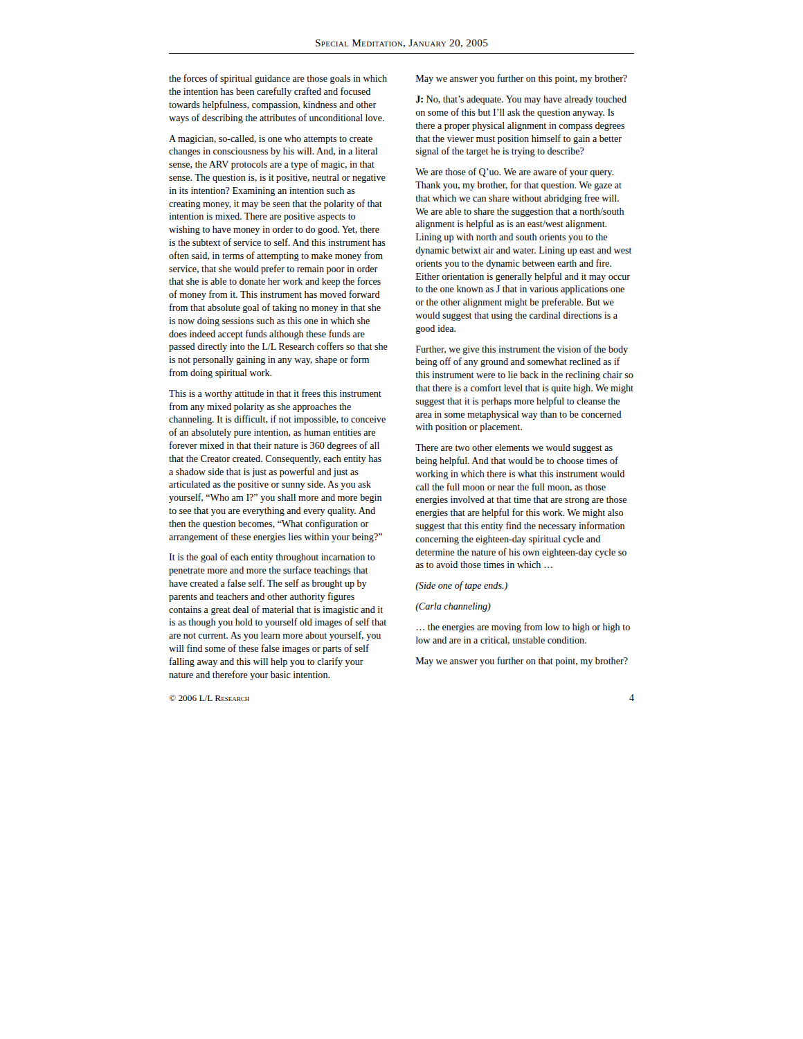Special Meditation, January 20, 2005
the forces of spiritual guidance are those goals in which the intention has been carefully crafted and focused towards helpfulness, compassion, kindness and other ways of describing the attributes of unconditional love.
A magician, so-called, is one who attempts to create changes in consciousness by his will. And, in a literal sense, the ARV protocols are a type of magic, in that sense. The question is, is it positive, neutral or negative in its intention? Examining an intention such as creating money, it may be seen that the polarity of that intention is mixed. There are positive aspects to wishing to have money in order to do good. Yet, there is the subtext of service to self. And this instrument has often said, in terms of attempting to make money from service, that she would prefer to remain poor in order that she is able to donate her work and keep the forces of money from it. This instrument has moved forward from that absolute goal of taking no money in that she is now doing sessions such as this one in which she does indeed accept funds although these funds are passed directly into the L/L Research coffers so that she is not personally gaining in any way, shape or form from doing spiritual work.
This is a worthy attitude in that it frees this instrument from any mixed polarity as she approaches the channeling. It is difficult, if not impossible, to conceive of an absolutely pure intention, as human entities are forever mixed in that their nature is 360 degrees of all that the Creator created. Consequently, each entity has a shadow side that is just as powerful and just as articulated as the positive or sunny side. As you ask yourself, “Who am I?” you shall more and more begin to see that you are everything and every quality. And then the question becomes, “What configuration or arrangement of these energies lies within your being?”
It is the goal of each entity throughout incarnation to penetrate more and more the surface teachings that have created a false self. The self as brought up by parents and teachers and other authority figures contains a great deal of material that is imagistic and it is as though you hold to yourself old images of self that are not current. As you learn more about yourself, you will find some of these false images or parts of self falling away and this will help you to clarify your nature and therefore your basic intention.
May we answer you further on this point, my brother?
J: No, that’s adequate. You may have already touched on some of this but I’ll ask the question anyway. Is there a proper physical alignment in compass degrees that the viewer must position himself to gain a better signal of the target he is trying to describe?
We are those of Q’uo. We are aware of your query. Thank you, my brother, for that question. We gaze at that which we can share without abridging free will. We are able to share the suggestion that a north/south alignment is helpful as is an east/west alignment. Lining up with north and south orients you to the dynamic betwixt air and water. Lining up east and west orients you to the dynamic between earth and fire. Either orientation is generally helpful and it may occur to the one known as J that in various applications one or the other alignment might be preferable. But we would suggest that using the cardinal directions is a good idea.
Further, we give this instrument the vision of the body being off of any ground and somewhat reclined as if this instrument were to lie back in the reclining chair so that there is a comfort level that is quite high. We might suggest that it is perhaps more helpful to cleanse the area in some metaphysical way than to be concerned with position or placement.
There are two other elements we would suggest as being helpful. And that would be to choose times of working in which there is what this instrument would call the full moon or near the full moon, as those energies involved at that time that are strong are those energies that are helpful for this work. We might also suggest that this entity find the necessary information concerning the eighteen-day spiritual cycle and determine the nature of his own eighteen-day cycle so as to avoid those times in which …
(Side one of tape ends.)
(Carla channeling)
… the energies are moving from low to high or high to low and are in a critical, unstable condition.
May we answer you further on that point, my brother?
© 2006 L/L Research 4